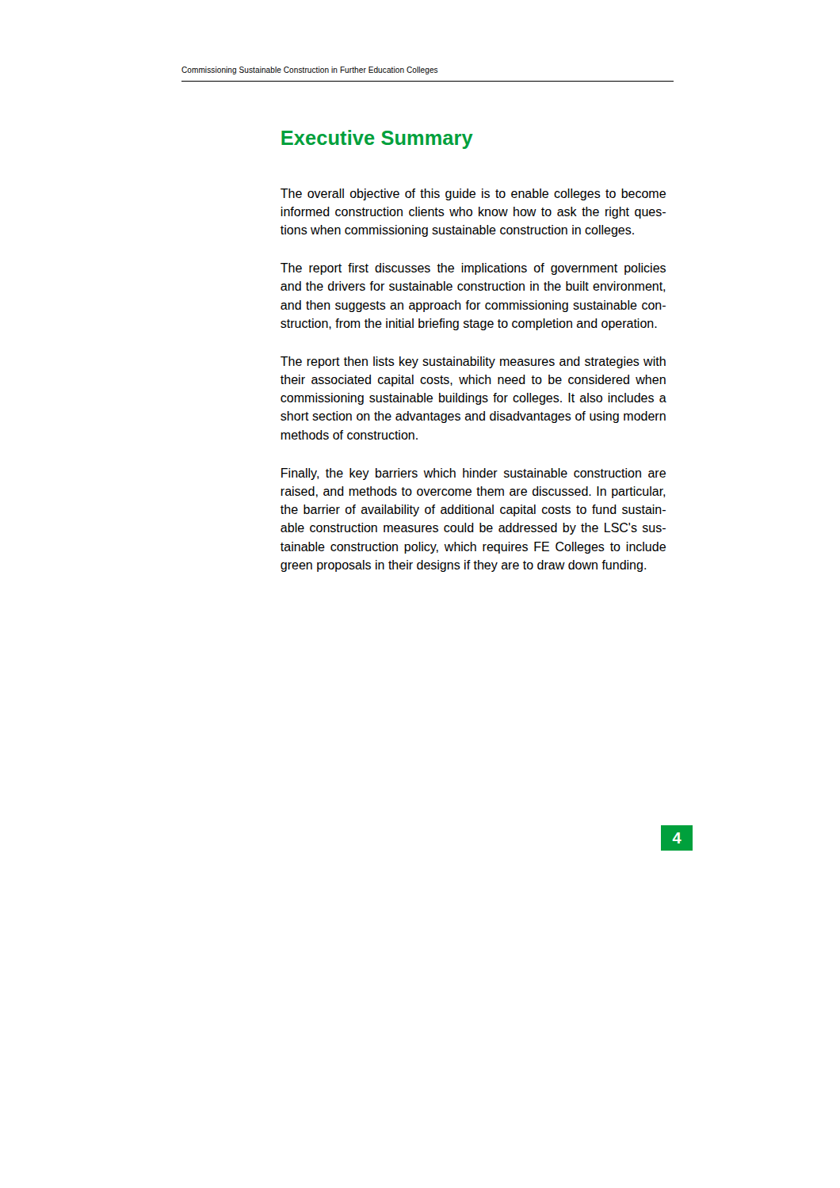Commissioning Sustainable Construction in Further Education Colleges
Executive Summary
The overall objective of this guide is to enable colleges to become informed construction clients who know how to ask the right questions when commissioning sustainable construction in colleges.
The report first discusses the implications of government policies and the drivers for sustainable construction in the built environment, and then suggests an approach for commissioning sustainable construction, from the initial briefing stage to completion and operation.
The report then lists key sustainability measures and strategies with their associated capital costs, which need to be considered when commissioning sustainable buildings for colleges. It also includes a short section on the advantages and disadvantages of using modern methods of construction.
Finally, the key barriers which hinder sustainable construction are raised, and methods to overcome them are discussed. In particular, the barrier of availability of additional capital costs to fund sustainable construction measures could be addressed by the LSC's sustainable construction policy, which requires FE Colleges to include green proposals in their designs if they are to draw down funding.
4